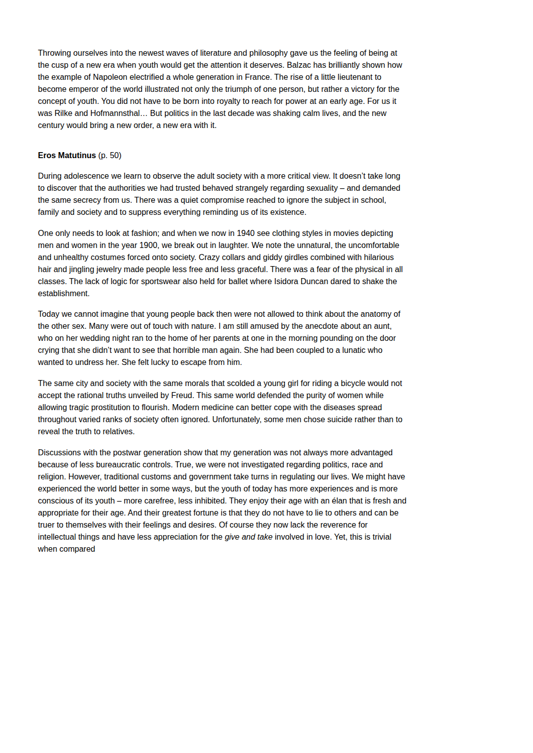Throwing ourselves into the newest waves of literature and philosophy gave us the feeling of being at the cusp of a new era when youth would get the attention it deserves. Balzac has brilliantly shown how the example of Napoleon electrified a whole generation in France. The rise of a little lieutenant to become emperor of the world illustrated not only the triumph of one person, but rather a victory for the concept of youth. You did not have to be born into royalty to reach for power at an early age. For us it was Rilke and Hofmannsthal… But politics in the last decade was shaking calm lives, and the new century would bring a new order, a new era with it.
Eros Matutinus (p. 50)
During adolescence we learn to observe the adult society with a more critical view. It doesn’t take long to discover that the authorities we had trusted behaved strangely regarding sexuality – and demanded the same secrecy from us. There was a quiet compromise reached to ignore the subject in school, family and society and to suppress everything reminding us of its existence.
One only needs to look at fashion; and when we now in 1940 see clothing styles in movies depicting men and women in the year 1900, we break out in laughter. We note the unnatural, the uncomfortable and unhealthy costumes forced onto society. Crazy collars and giddy girdles combined with hilarious hair and jingling jewelry made people less free and less graceful. There was a fear of the physical in all classes. The lack of logic for sportswear also held for ballet where Isidora Duncan dared to shake the establishment.
Today we cannot imagine that young people back then were not allowed to think about the anatomy of the other sex. Many were out of touch with nature. I am still amused by the anecdote about an aunt, who on her wedding night ran to the home of her parents at one in the morning pounding on the door crying that she didn’t want to see that horrible man again. She had been coupled to a lunatic who wanted to undress her. She felt lucky to escape from him.
The same city and society with the same morals that scolded a young girl for riding a bicycle would not accept the rational truths unveiled by Freud. This same world defended the purity of women while allowing tragic prostitution to flourish. Modern medicine can better cope with the diseases spread throughout varied ranks of society often ignored. Unfortunately, some men chose suicide rather than to reveal the truth to relatives.
Discussions with the postwar generation show that my generation was not always more advantaged because of less bureaucratic controls. True, we were not investigated regarding politics, race and religion. However, traditional customs and government take turns in regulating our lives. We might have experienced the world better in some ways, but the youth of today has more experiences and is more conscious of its youth – more carefree, less inhibited. They enjoy their age with an élan that is fresh and appropriate for their age. And their greatest fortune is that they do not have to lie to others and can be truer to themselves with their feelings and desires. Of course they now lack the reverence for intellectual things and have less appreciation for the give and take involved in love. Yet, this is trivial when compared